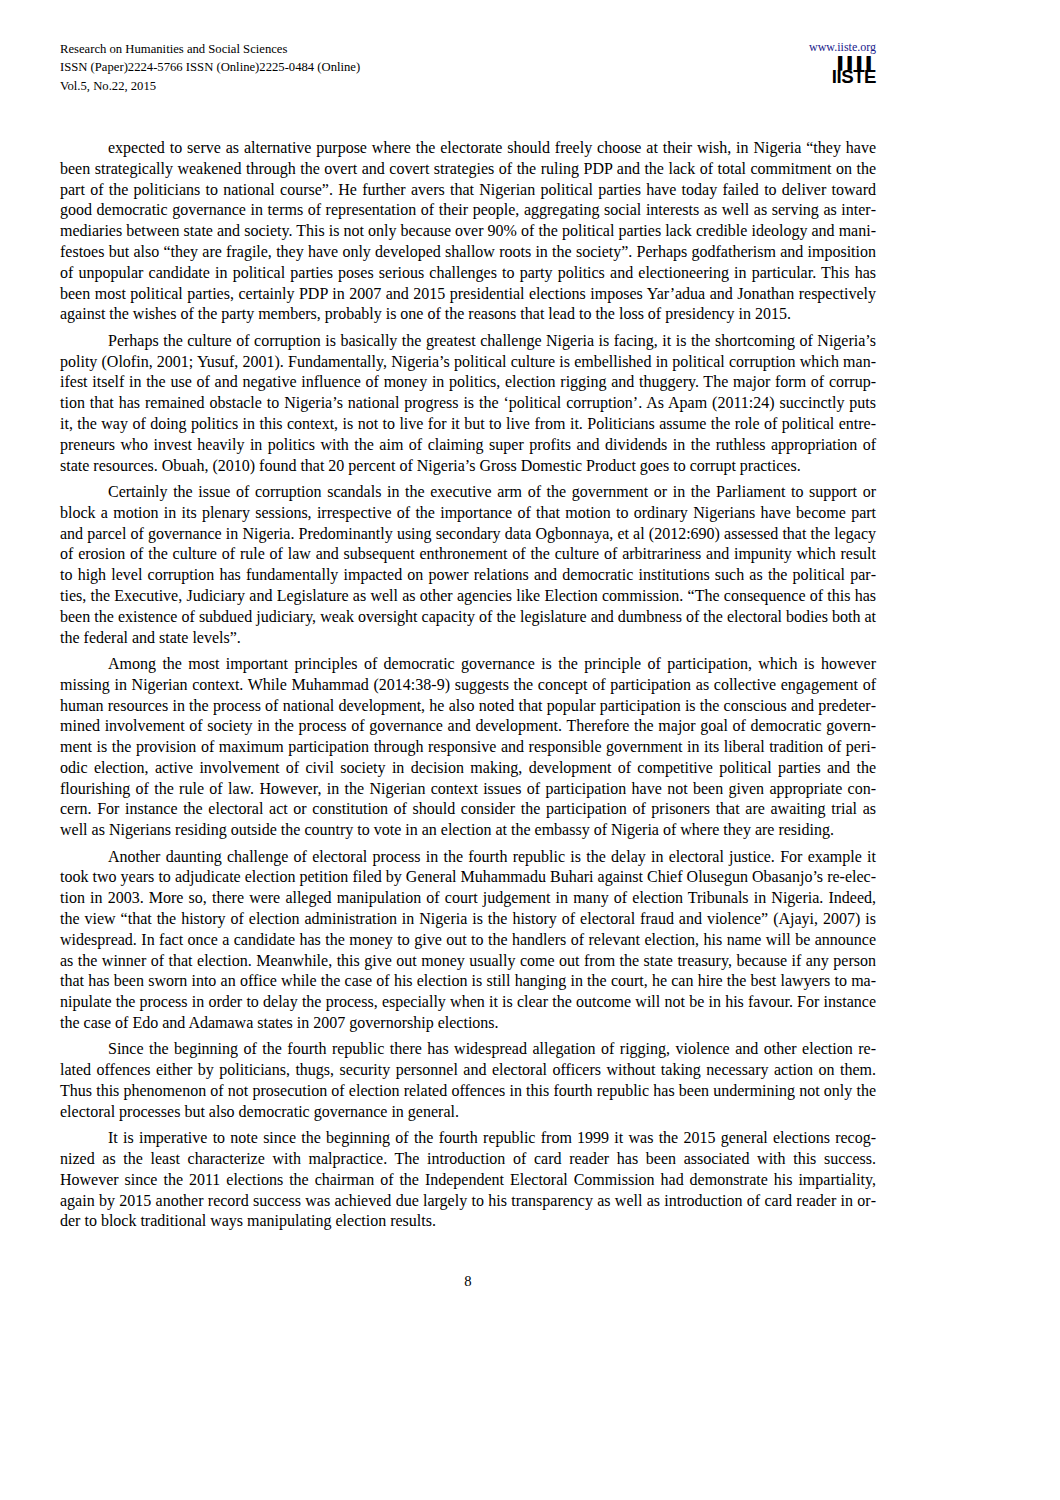Research on Humanities and Social Sciences ISSN (Paper)2224-5766 ISSN (Online)2225-0484 (Online)
Vol.5, No.22, 2015
www.iiste.org
▌▌▌▌ IISTE
expected to serve as alternative purpose where the electorate should freely choose at their wish, in Nigeria “they have been strategically weakened through the overt and covert strategies of the ruling PDP and the lack of total commitment on the part of the politicians to national course”. He further avers that Nigerian political parties have today failed to deliver toward good democratic governance in terms of representation of their people, aggregating social interests as well as serving as intermediaries between state and society. This is not only because over 90% of the political parties lack credible ideology and manifestoes but also “they are fragile, they have only developed shallow roots in the society”. Perhaps godfatherism and imposition of unpopular candidate in political parties poses serious challenges to party politics and electioneering in particular. This has been most political parties, certainly PDP in 2007 and 2015 presidential elections imposes Yar’adua and Jonathan respectively against the wishes of the party members, probably is one of the reasons that lead to the loss of presidency in 2015.
Perhaps the culture of corruption is basically the greatest challenge Nigeria is facing, it is the shortcoming of Nigeria’s polity (Olofin, 2001; Yusuf, 2001). Fundamentally, Nigeria’s political culture is embellished in political corruption which manifest itself in the use of and negative influence of money in politics, election rigging and thuggery. The major form of corruption that has remained obstacle to Nigeria’s national progress is the ‘political corruption’. As Apam (2011:24) succinctly puts it, the way of doing politics in this context, is not to live for it but to live from it. Politicians assume the role of political entrepreneurs who invest heavily in politics with the aim of claiming super profits and dividends in the ruthless appropriation of state resources. Obuah, (2010) found that 20 percent of Nigeria’s Gross Domestic Product goes to corrupt practices.
Certainly the issue of corruption scandals in the executive arm of the government or in the Parliament to support or block a motion in its plenary sessions, irrespective of the importance of that motion to ordinary Nigerians have become part and parcel of governance in Nigeria. Predominantly using secondary data Ogbonnaya, et al (2012:690) assessed that the legacy of erosion of the culture of rule of law and subsequent enthronement of the culture of arbitrariness and impunity which result to high level corruption has fundamentally impacted on power relations and democratic institutions such as the political parties, the Executive, Judiciary and Legislature as well as other agencies like Election commission. “The consequence of this has been the existence of subdued judiciary, weak oversight capacity of the legislature and dumbness of the electoral bodies both at the federal and state levels”.
Among the most important principles of democratic governance is the principle of participation, which is however missing in Nigerian context. While Muhammad (2014:38-9) suggests the concept of participation as collective engagement of human resources in the process of national development, he also noted that popular participation is the conscious and predetermined involvement of society in the process of governance and development. Therefore the major goal of democratic government is the provision of maximum participation through responsive and responsible government in its liberal tradition of periodic election, active involvement of civil society in decision making, development of competitive political parties and the flourishing of the rule of law. However, in the Nigerian context issues of participation have not been given appropriate concern. For instance the electoral act or constitution of should consider the participation of prisoners that are awaiting trial as well as Nigerians residing outside the country to vote in an election at the embassy of Nigeria of where they are residing.
Another daunting challenge of electoral process in the fourth republic is the delay in electoral justice. For example it took two years to adjudicate election petition filed by General Muhammadu Buhari against Chief Olusegun Obasanjo’s re-election in 2003. More so, there were alleged manipulation of court judgement in many of election Tribunals in Nigeria. Indeed, the view “that the history of election administration in Nigeria is the history of electoral fraud and violence” (Ajayi, 2007) is widespread. In fact once a candidate has the money to give out to the handlers of relevant election, his name will be announce as the winner of that election. Meanwhile, this give out money usually come out from the state treasury, because if any person that has been sworn into an office while the case of his election is still hanging in the court, he can hire the best lawyers to manipulate the process in order to delay the process, especially when it is clear the outcome will not be in his favour. For instance the case of Edo and Adamawa states in 2007 governorship elections.
Since the beginning of the fourth republic there has widespread allegation of rigging, violence and other election related offences either by politicians, thugs, security personnel and electoral officers without taking necessary action on them. Thus this phenomenon of not prosecution of election related offences in this fourth republic has been undermining not only the electoral processes but also democratic governance in general.
It is imperative to note since the beginning of the fourth republic from 1999 it was the 2015 general elections recognized as the least characterize with malpractice. The introduction of card reader has been associated with this success. However since the 2011 elections the chairman of the Independent Electoral Commission had demonstrate his impartiality, again by 2015 another record success was achieved due largely to his transparency as well as introduction of card reader in order to block traditional ways manipulating election results.
8